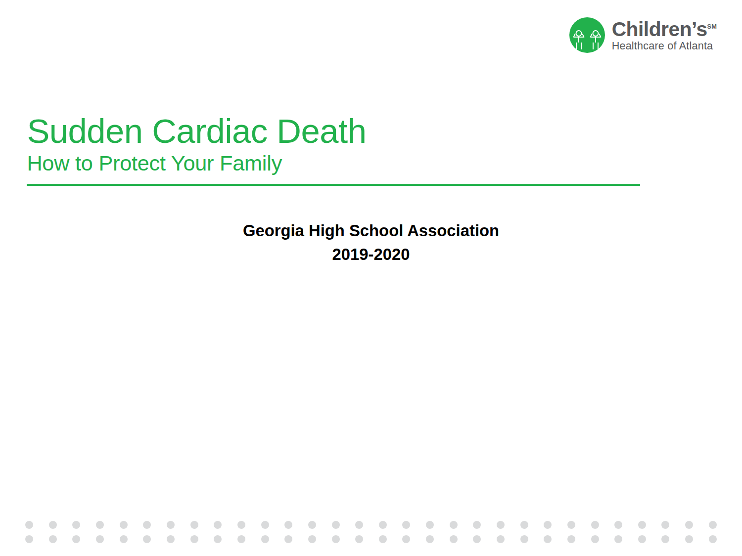Children’sSM
Healthcare of Atlanta
Sudden Cardiac Death
How to Protect Your Family
Georgia High School Association
2019-2020